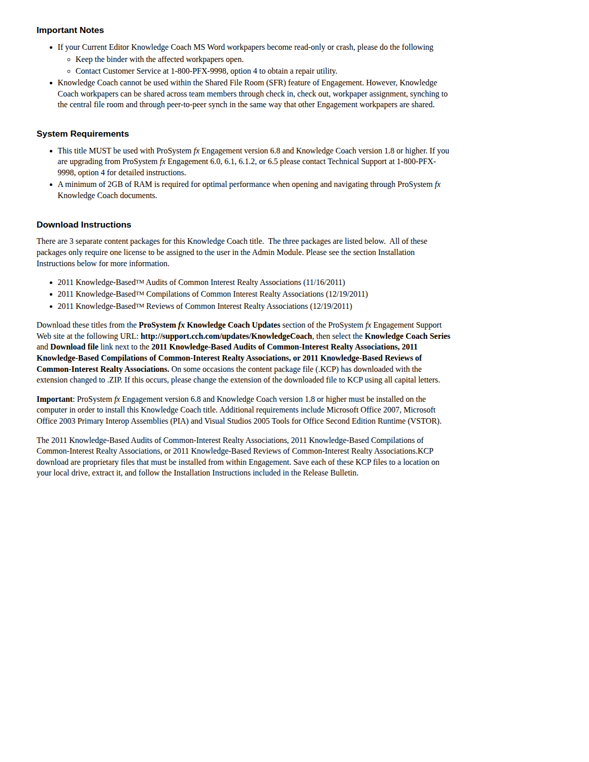Important Notes
If your Current Editor Knowledge Coach MS Word workpapers become read-only or crash, please do the following
Keep the binder with the affected workpapers open.
Contact Customer Service at 1-800-PFX-9998, option 4 to obtain a repair utility.
Knowledge Coach cannot be used within the Shared File Room (SFR) feature of Engagement. However, Knowledge Coach workpapers can be shared across team members through check in, check out, workpaper assignment, synching to the central file room and through peer-to-peer synch in the same way that other Engagement workpapers are shared.
System Requirements
This title MUST be used with ProSystem fx Engagement version 6.8 and Knowledge Coach version 1.8 or higher. If you are upgrading from ProSystem fx Engagement 6.0, 6.1, 6.1.2, or 6.5 please contact Technical Support at 1-800-PFX-9998, option 4 for detailed instructions.
A minimum of 2GB of RAM is required for optimal performance when opening and navigating through ProSystem fx Knowledge Coach documents.
Download Instructions
There are 3 separate content packages for this Knowledge Coach title. The three packages are listed below. All of these packages only require one license to be assigned to the user in the Admin Module. Please see the section Installation Instructions below for more information.
2011 Knowledge-BasedTM Audits of Common Interest Realty Associations (11/16/2011)
2011 Knowledge-BasedTM Compilations of Common Interest Realty Associations (12/19/2011)
2011 Knowledge-BasedTM Reviews of Common Interest Realty Associations (12/19/2011)
Download these titles from the ProSystem fx Knowledge Coach Updates section of the ProSystem fx Engagement Support Web site at the following URL: http://support.cch.com/updates/KnowledgeCoach, then select the Knowledge Coach Series and Download file link next to the 2011 Knowledge-Based Audits of Common-Interest Realty Associations, 2011 Knowledge-Based Compilations of Common-Interest Realty Associations, or 2011 Knowledge-Based Reviews of Common-Interest Realty Associations. On some occasions the content package file (.KCP) has downloaded with the extension changed to .ZIP. If this occurs, please change the extension of the downloaded file to KCP using all capital letters.
Important: ProSystem fx Engagement version 6.8 and Knowledge Coach version 1.8 or higher must be installed on the computer in order to install this Knowledge Coach title. Additional requirements include Microsoft Office 2007, Microsoft Office 2003 Primary Interop Assemblies (PIA) and Visual Studios 2005 Tools for Office Second Edition Runtime (VSTOR).
The 2011 Knowledge-Based Audits of Common-Interest Realty Associations, 2011 Knowledge-Based Compilations of Common-Interest Realty Associations, or 2011 Knowledge-Based Reviews of Common-Interest Realty Associations.KCP download are proprietary files that must be installed from within Engagement. Save each of these KCP files to a location on your local drive, extract it, and follow the Installation Instructions included in the Release Bulletin.